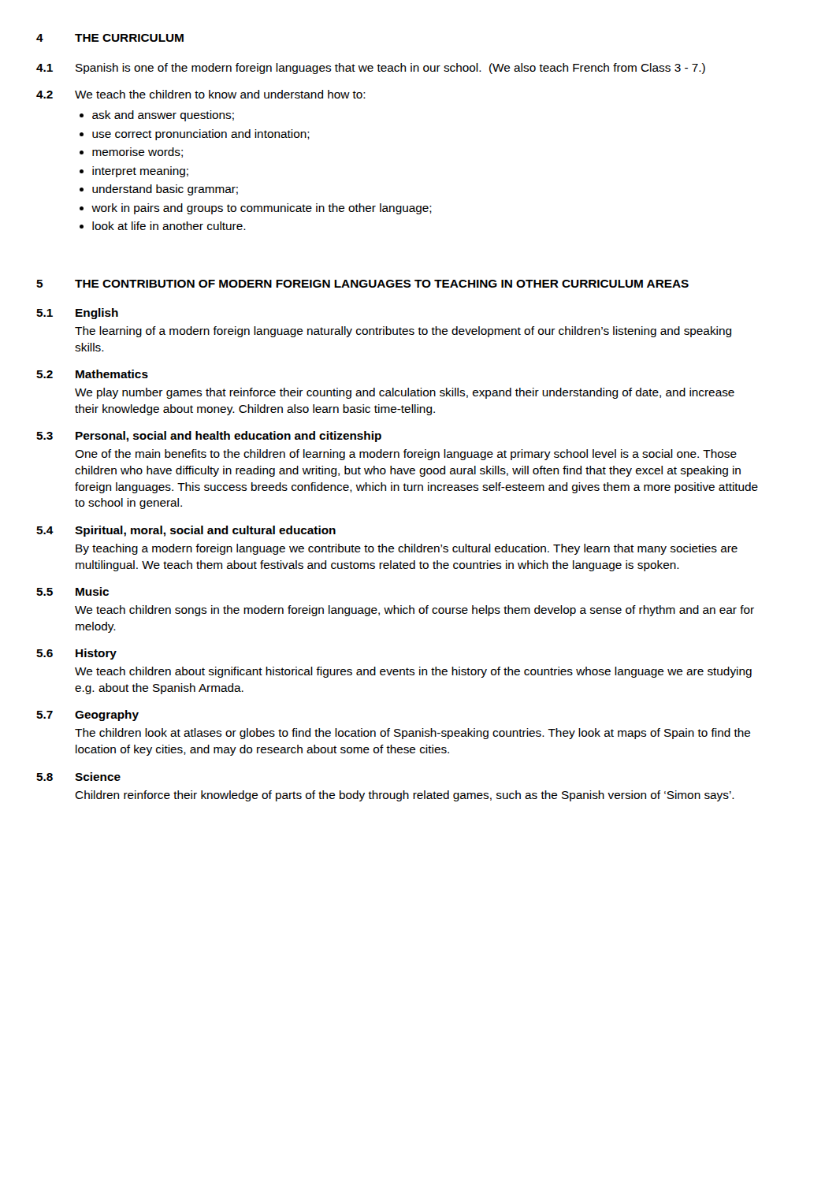4
The Curriculum
4.1
Spanish is one of the modern foreign languages that we teach in our school. (We also teach French from Class 3 - 7.)
4.2
We teach the children to know and understand how to:
ask and answer questions;
use correct pronunciation and intonation;
memorise words;
interpret meaning;
understand basic grammar;
work in pairs and groups to communicate in the other language;
look at life in another culture.
5
The Contribution of Modern Foreign Languages to Teaching in Other Curriculum Areas
5.1
English
The learning of a modern foreign language naturally contributes to the development of our children’s listening and speaking skills.
5.2
Mathematics
We play number games that reinforce their counting and calculation skills, expand their understanding of date, and increase their knowledge about money. Children also learn basic time-telling.
5.3
Personal, social and health education and citizenship
One of the main benefits to the children of learning a modern foreign language at primary school level is a social one. Those children who have difficulty in reading and writing, but who have good aural skills, will often find that they excel at speaking in foreign languages. This success breeds confidence, which in turn increases self-esteem and gives them a more positive attitude to school in general.
5.4
Spiritual, moral, social and cultural education
By teaching a modern foreign language we contribute to the children’s cultural education. They learn that many societies are multilingual. We teach them about festivals and customs related to the countries in which the language is spoken.
5.5
Music
We teach children songs in the modern foreign language, which of course helps them develop a sense of rhythm and an ear for melody.
5.6
History
We teach children about significant historical figures and events in the history of the countries whose language we are studying e.g. about the Spanish Armada.
5.7
Geography
The children look at atlases or globes to find the location of Spanish-speaking countries. They look at maps of Spain to find the location of key cities, and may do research about some of these cities.
5.8
Science
Children reinforce their knowledge of parts of the body through related games, such as the Spanish version of ‘Simon says’.